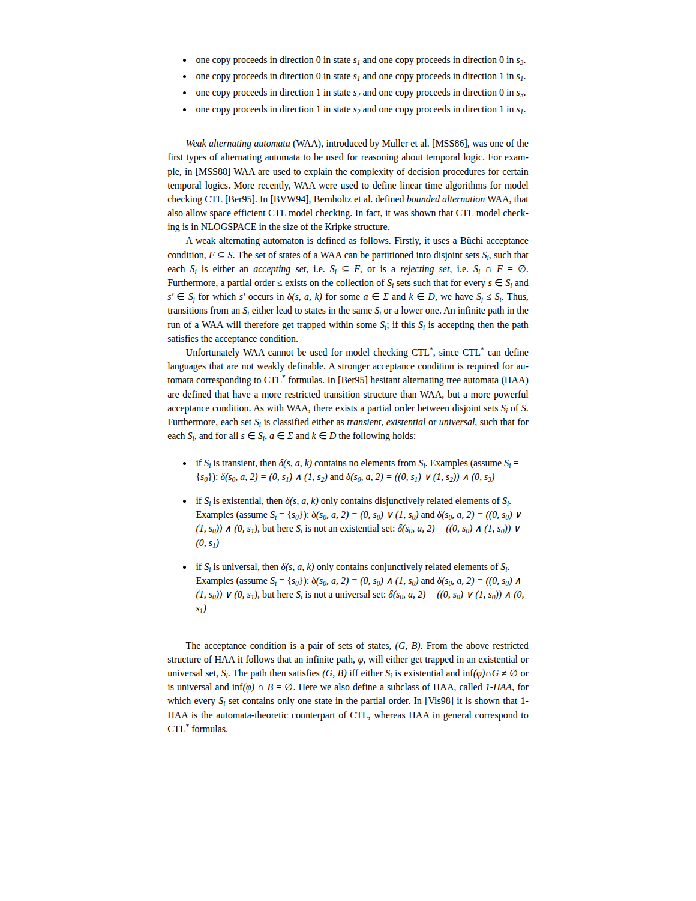one copy proceeds in direction 0 in state s1 and one copy proceeds in direction 0 in s3.
one copy proceeds in direction 0 in state s1 and one copy proceeds in direction 1 in s1.
one copy proceeds in direction 1 in state s2 and one copy proceeds in direction 0 in s3.
one copy proceeds in direction 1 in state s2 and one copy proceeds in direction 1 in s1.
Weak alternating automata (WAA), introduced by Muller et al. [MSS86], was one of the first types of alternating automata to be used for reasoning about temporal logic. For example, in [MSS88] WAA are used to explain the complexity of decision procedures for certain temporal logics. More recently, WAA were used to define linear time algorithms for model checking CTL [Ber95]. In [BVW94], Bernholtz et al. defined bounded alternation WAA, that also allow space efficient CTL model checking. In fact, it was shown that CTL model checking is in NLOGSPACE in the size of the Kripke structure.
A weak alternating automaton is defined as follows. Firstly, it uses a Büchi acceptance condition, F ⊆ S. The set of states of a WAA can be partitioned into disjoint sets Si, such that each Si is either an accepting set, i.e. Si ⊆ F, or is a rejecting set, i.e. Si ∩ F = ∅. Furthermore, a partial order ≤ exists on the collection of Si sets such that for every s ∈ Si and s′ ∈ Sj for which s′ occurs in δ(s, a, k) for some a ∈ Σ and k ∈ D, we have Sj ≤ Si. Thus, transitions from an Si either lead to states in the same Si or a lower one. An infinite path in the run of a WAA will therefore get trapped within some Si; if this Si is accepting then the path satisfies the acceptance condition.
Unfortunately WAA cannot be used for model checking CTL*, since CTL* can define languages that are not weakly definable. A stronger acceptance condition is required for automata corresponding to CTL* formulas. In [Ber95] hesitant alternating tree automata (HAA) are defined that have a more restricted transition structure than WAA, but a more powerful acceptance condition. As with WAA, there exists a partial order between disjoint sets Si of S. Furthermore, each set Si is classified either as transient, existential or universal, such that for each Si, and for all s ∈ Si, a ∈ Σ and k ∈ D the following holds:
if Si is transient, then δ(s, a, k) contains no elements from Si. Examples (assume Si = {s0}): δ(s0, a, 2) = (0, s1) ∧ (1, s2) and δ(s0, a, 2) = ((0, s1) ∨ (1, s2)) ∧ (0, s3)
if Si is existential, then δ(s, a, k) only contains disjunctively related elements of Si. Examples (assume Si = {s0}): δ(s0, a, 2) = (0, s0) ∨ (1, s0) and δ(s0, a, 2) = ((0, s0) ∨ (1, s0)) ∧ (0, s1), but here Si is not an existential set: δ(s0, a, 2) = ((0, s0) ∧ (1, s0)) ∨ (0, s1)
if Si is universal, then δ(s, a, k) only contains conjunctively related elements of Si. Examples (assume Si = {s0}): δ(s0, a, 2) = (0, s0) ∧ (1, s0) and δ(s0, a, 2) = ((0, s0) ∧ (1, s0)) ∨ (0, s1), but here Si is not a universal set: δ(s0, a, 2) = ((0, s0) ∨ (1, s0)) ∧ (0, s1)
The acceptance condition is a pair of sets of states, (G, B). From the above restricted structure of HAA it follows that an infinite path, φ, will either get trapped in an existential or universal set, Si. The path then satisfies (G, B) iff either Si is existential and inf(φ)∩G ≠ ∅ or is universal and inf(φ) ∩ B = ∅. Here we also define a subclass of HAA, called 1-HAA, for which every Si set contains only one state in the partial order. In [Vis98] it is shown that 1-HAA is the automata-theoretic counterpart of CTL, whereas HAA in general correspond to CTL* formulas.